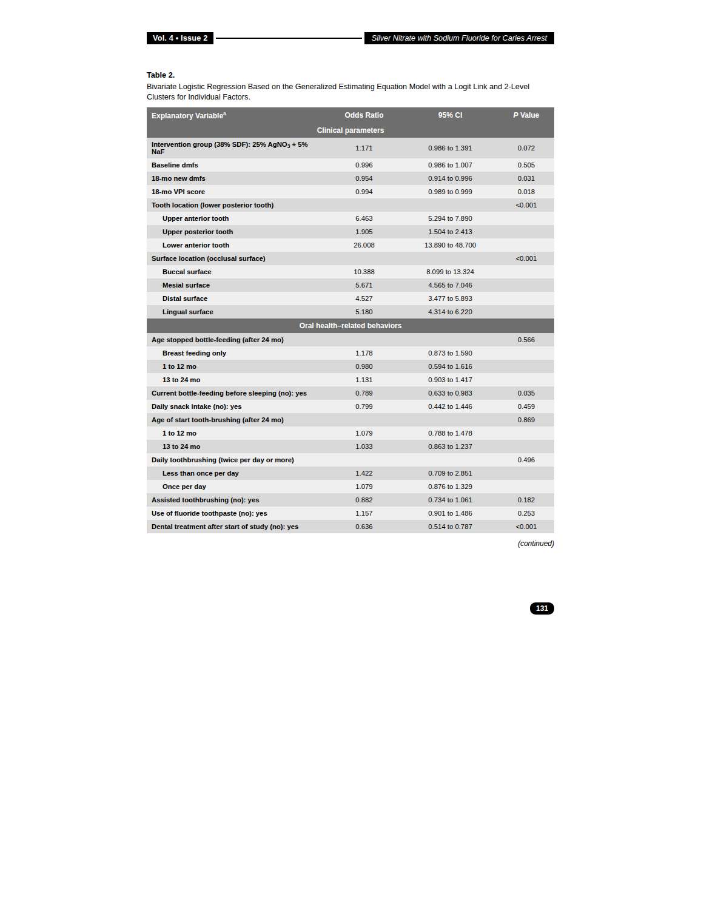Vol. 4 • Issue 2
Silver Nitrate with Sodium Fluoride for Caries Arrest
Table 2. Bivariate Logistic Regression Based on the Generalized Estimating Equation Model with a Logit Link and 2-Level Clusters for Individual Factors.
| Explanatory Variable a | Odds Ratio | 95% CI | P Value |
| --- | --- | --- | --- |
| Clinical parameters |
| Intervention group (38% SDF): 25% AgNO 3 + 5% NaF | 1.171 | 0.986 to 1.391 | 0.072 |
| Baseline dmfs | 0.996 | 0.986 to 1.007 | 0.505 |
| 18-mo new dmfs | 0.954 | 0.914 to 0.996 | 0.031 |
| 18-mo VPI score | 0.994 | 0.989 to 0.999 | 0.018 |
| Tooth location (lower posterior tooth) | | | <0.001 |
| Upper anterior tooth | 6.463 | 5.294 to 7.890 | |
| Upper posterior tooth | 1.905 | 1.504 to 2.413 | |
| Lower anterior tooth | 26.008 | 13.890 to 48.700 | |
| Surface location (occlusal surface) | | | <0.001 |
| Buccal surface | 10.388 | 8.099 to 13.324 | |
| Mesial surface | 5.671 | 4.565 to 7.046 | |
| Distal surface | 4.527 | 3.477 to 5.893 | |
| Lingual surface | 5.180 | 4.314 to 6.220 | |
| Oral health–related behaviors |
| Age stopped bottle-feeding (after 24 mo) | | | 0.566 |
| Breast feeding only | 1.178 | 0.873 to 1.590 | |
| 1 to 12 mo | 0.980 | 0.594 to 1.616 | |
| 13 to 24 mo | 1.131 | 0.903 to 1.417 | |
| Current bottle-feeding before sleeping (no): yes | 0.789 | 0.633 to 0.983 | 0.035 |
| Daily snack intake (no): yes | 0.799 | 0.442 to 1.446 | 0.459 |
| Age of start tooth-brushing (after 24 mo) | | | 0.869 |
| 1 to 12 mo | 1.079 | 0.788 to 1.478 | |
| 13 to 24 mo | 1.033 | 0.863 to 1.237 | |
| Daily toothbrushing (twice per day or more) | | | 0.496 |
| Less than once per day | 1.422 | 0.709 to 2.851 | |
| Once per day | 1.079 | 0.876 to 1.329 | |
| Assisted toothbrushing (no): yes | 0.882 | 0.734 to 1.061 | 0.182 |
| Use of fluoride toothpaste (no): yes | 1.157 | 0.901 to 1.486 | 0.253 |
| Dental treatment after start of study (no): yes | 0.636 | 0.514 to 0.787 | <0.001 |
(continued)
131